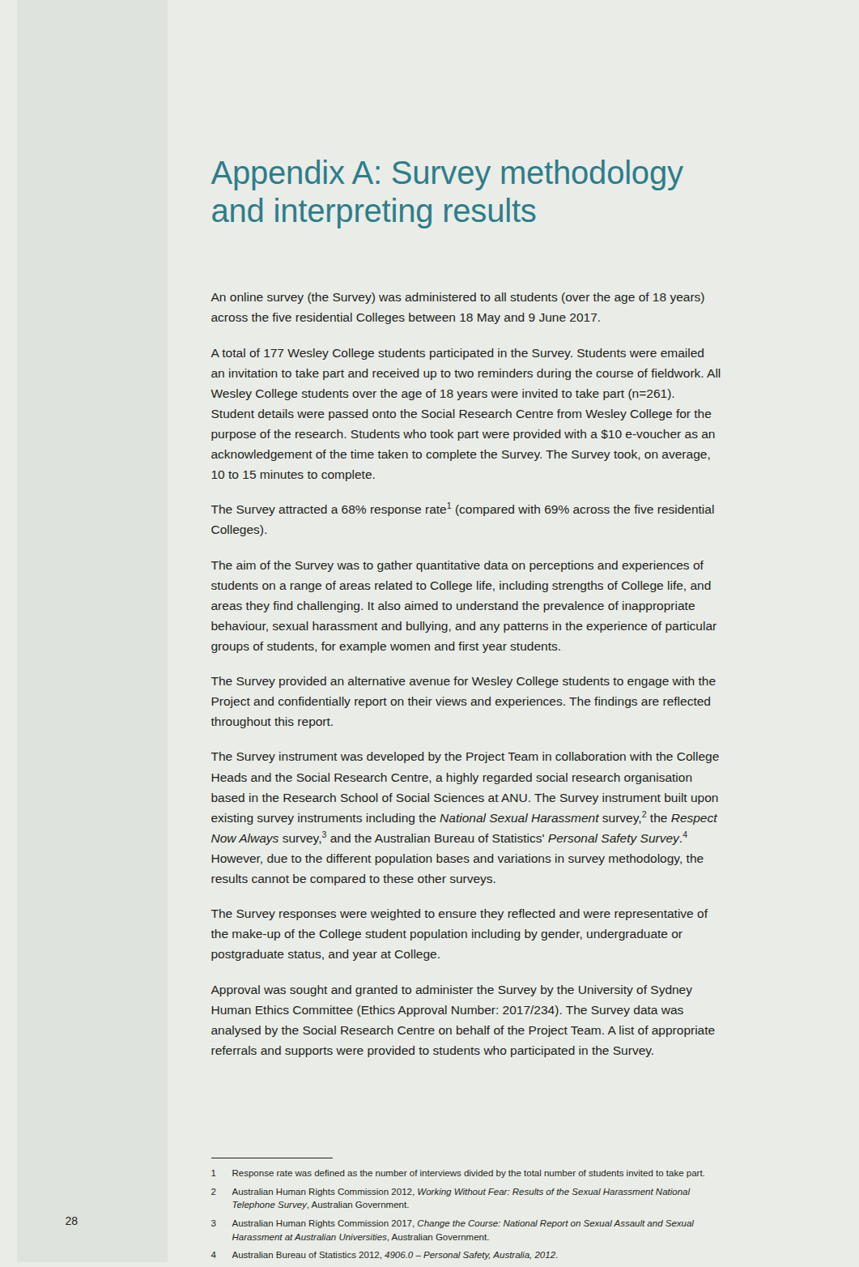Appendix A: Survey methodology
and interpreting results
An online survey (the Survey) was administered to all students (over the age of 18 years) across the five residential Colleges between 18 May and 9 June 2017.
A total of 177 Wesley College students participated in the Survey. Students were emailed an invitation to take part and received up to two reminders during the course of fieldwork. All Wesley College students over the age of 18 years were invited to take part (n=261). Student details were passed onto the Social Research Centre from Wesley College for the purpose of the research. Students who took part were provided with a $10 e-voucher as an acknowledgement of the time taken to complete the Survey. The Survey took, on average, 10 to 15 minutes to complete.
The Survey attracted a 68% response rate1 (compared with 69% across the five residential Colleges).
The aim of the Survey was to gather quantitative data on perceptions and experiences of students on a range of areas related to College life, including strengths of College life, and areas they find challenging. It also aimed to understand the prevalence of inappropriate behaviour, sexual harassment and bullying, and any patterns in the experience of particular groups of students, for example women and first year students.
The Survey provided an alternative avenue for Wesley College students to engage with the Project and confidentially report on their views and experiences. The findings are reflected throughout this report.
The Survey instrument was developed by the Project Team in collaboration with the College Heads and the Social Research Centre, a highly regarded social research organisation based in the Research School of Social Sciences at ANU. The Survey instrument built upon existing survey instruments including the National Sexual Harassment survey,2 the Respect Now Always survey,3 and the Australian Bureau of Statistics' Personal Safety Survey.4 However, due to the different population bases and variations in survey methodology, the results cannot be compared to these other surveys.
The Survey responses were weighted to ensure they reflected and were representative of the make-up of the College student population including by gender, undergraduate or postgraduate status, and year at College.
Approval was sought and granted to administer the Survey by the University of Sydney Human Ethics Committee (Ethics Approval Number: 2017/234). The Survey data was analysed by the Social Research Centre on behalf of the Project Team. A list of appropriate referrals and supports were provided to students who participated in the Survey.
1
Response rate was defined as the number of interviews divided by the total number of students invited to take part.
2
Australian Human Rights Commission 2012, Working Without Fear: Results of the Sexual Harassment National Telephone Survey, Australian Government.
3
Australian Human Rights Commission 2017, Change the Course: National Report on Sexual Assault and Sexual Harassment at Australian Universities, Australian Government.
4
Australian Bureau of Statistics 2012, 4906.0 – Personal Safety, Australia, 2012.
28